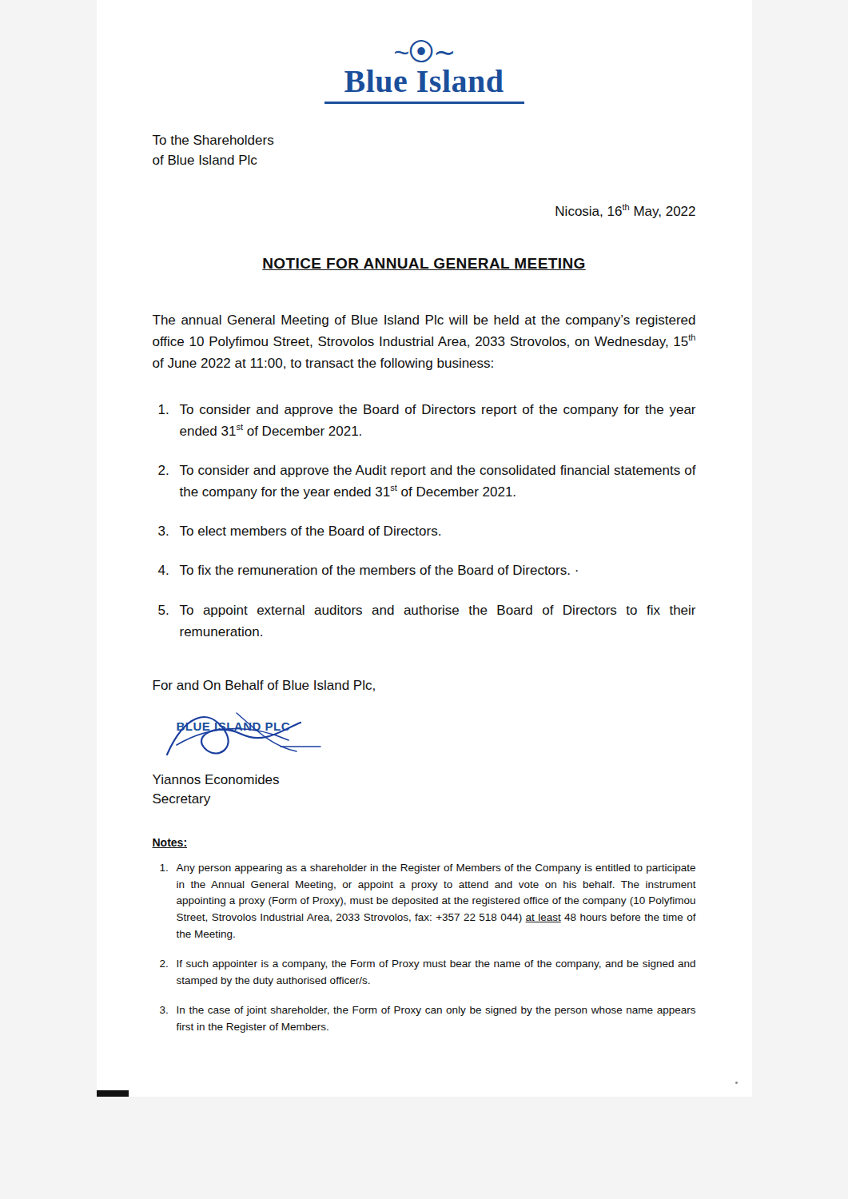~⦿∼
Blue Island
To the Shareholders
of Blue Island Plc
Nicosia, 16th May, 2022
NOTICE FOR ANNUAL GENERAL MEETING
The annual General Meeting of Blue Island Plc will be held at the company’s registered office 10 Polyfimou Street, Strovolos Industrial Area, 2033 Strovolos, on Wednesday, 15th of June 2022 at 11:00, to transact the following business:
To consider and approve the Board of Directors report of the company for the year ended 31st of December 2021.
To consider and approve the Audit report and the consolidated financial statements of the company for the year ended 31st of December 2021.
To elect members of the Board of Directors.
To fix the remuneration of the members of the Board of Directors. ·
To appoint external auditors and authorise the Board of Directors to fix their remuneration.
For and On Behalf of Blue Island Plc,
BLUE ISLAND PLC
Yiannos Economides
Secretary
Notes:
Any person appearing as a shareholder in the Register of Members of the Company is entitled to participate in the Annual General Meeting, or appoint a proxy to attend and vote on his behalf. The instrument appointing a proxy (Form of Proxy), must be deposited at the registered office of the company (10 Polyfimou Street, Strovolos Industrial Area, 2033 Strovolos, fax: +357 22 518 044) at least 48 hours before the time of the Meeting.
If such appointer is a company, the Form of Proxy must bear the name of the company, and be signed and stamped by the duty authorised officer/s.
In the case of joint shareholder, the Form of Proxy can only be signed by the person whose name appears first in the Register of Members.